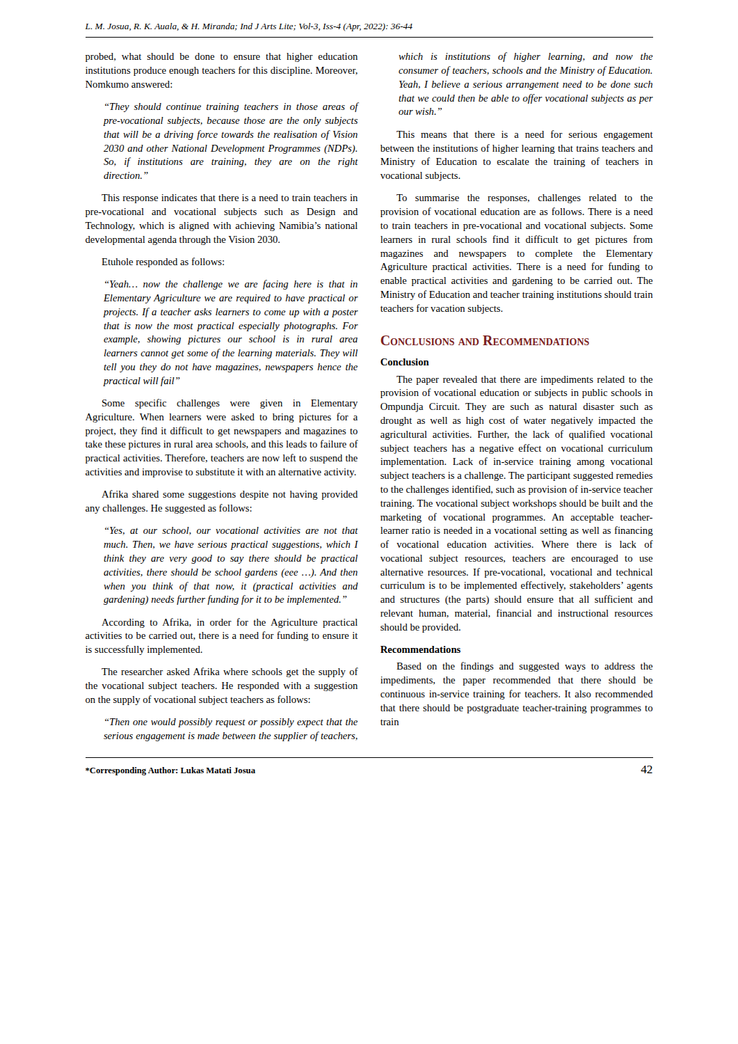L. M. Josua, R. K. Auala, & H. Miranda; Ind J Arts Lite; Vol-3, Iss-4 (Apr, 2022): 36-44
probed, what should be done to ensure that higher education institutions produce enough teachers for this discipline. Moreover, Nomkumo answered:
“They should continue training teachers in those areas of pre-vocational subjects, because those are the only subjects that will be a driving force towards the realisation of Vision 2030 and other National Development Programmes (NDPs). So, if institutions are training, they are on the right direction.”
This response indicates that there is a need to train teachers in pre-vocational and vocational subjects such as Design and Technology, which is aligned with achieving Namibia’s national developmental agenda through the Vision 2030.
Etuhole responded as follows:
“Yeah… now the challenge we are facing here is that in Elementary Agriculture we are required to have practical or projects. If a teacher asks learners to come up with a poster that is now the most practical especially photographs. For example, showing pictures our school is in rural area learners cannot get some of the learning materials. They will tell you they do not have magazines, newspapers hence the practical will fail”
Some specific challenges were given in Elementary Agriculture. When learners were asked to bring pictures for a project, they find it difficult to get newspapers and magazines to take these pictures in rural area schools, and this leads to failure of practical activities. Therefore, teachers are now left to suspend the activities and improvise to substitute it with an alternative activity.
Afrika shared some suggestions despite not having provided any challenges. He suggested as follows:
“Yes, at our school, our vocational activities are not that much. Then, we have serious practical suggestions, which I think they are very good to say there should be practical activities, there should be school gardens (eee …). And then when you think of that now, it (practical activities and gardening) needs further funding for it to be implemented.”
According to Afrika, in order for the Agriculture practical activities to be carried out, there is a need for funding to ensure it is successfully implemented.
The researcher asked Afrika where schools get the supply of the vocational subject teachers. He responded with a suggestion on the supply of vocational subject teachers as follows:
“Then one would possibly request or possibly expect that the serious engagement is made between the supplier of teachers, which is institutions of higher learning, and now the consumer of teachers, schools and the Ministry of Education. Yeah, I believe a serious arrangement need to be done such that we could then be able to offer vocational subjects as per our wish.”
This means that there is a need for serious engagement between the institutions of higher learning that trains teachers and Ministry of Education to escalate the training of teachers in vocational subjects.
To summarise the responses, challenges related to the provision of vocational education are as follows. There is a need to train teachers in pre-vocational and vocational subjects. Some learners in rural schools find it difficult to get pictures from magazines and newspapers to complete the Elementary Agriculture practical activities. There is a need for funding to enable practical activities and gardening to be carried out. The Ministry of Education and teacher training institutions should train teachers for vacation subjects.
Conclusions and Recommendations
Conclusion
The paper revealed that there are impediments related to the provision of vocational education or subjects in public schools in Ompundja Circuit. They are such as natural disaster such as drought as well as high cost of water negatively impacted the agricultural activities. Further, the lack of qualified vocational subject teachers has a negative effect on vocational curriculum implementation. Lack of in-service training among vocational subject teachers is a challenge. The participant suggested remedies to the challenges identified, such as provision of in-service teacher training. The vocational subject workshops should be built and the marketing of vocational programmes. An acceptable teacher-learner ratio is needed in a vocational setting as well as financing of vocational education activities. Where there is lack of vocational subject resources, teachers are encouraged to use alternative resources. If pre-vocational, vocational and technical curriculum is to be implemented effectively, stakeholders’ agents and structures (the parts) should ensure that all sufficient and relevant human, material, financial and instructional resources should be provided.
Recommendations
Based on the findings and suggested ways to address the impediments, the paper recommended that there should be continuous in-service training for teachers. It also recommended that there should be postgraduate teacher-training programmes to train
*Corresponding Author: Lukas Matati Josua 42